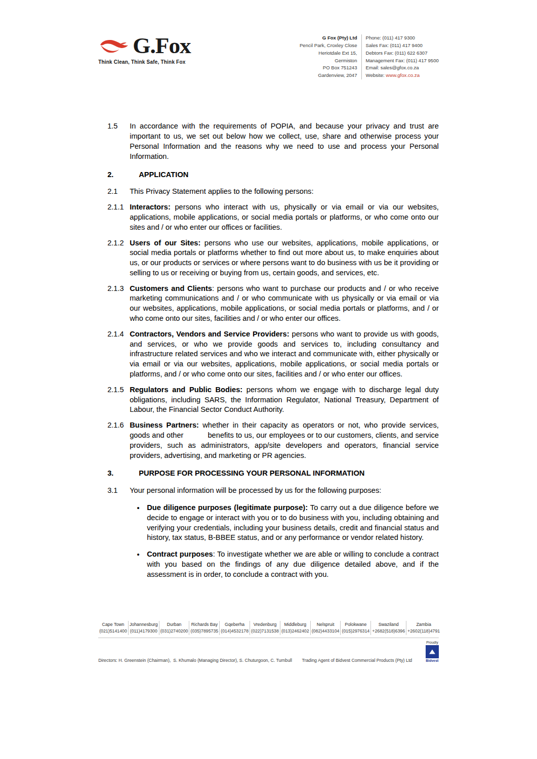G.Fox
Think Clean, Think Safe, Think Fox
G Fox (Pty) Ltd
Pencil Park, Croxley Close
Heriotdale Ext 15,
Germiston
PO Box 751243
Gardenview, 2047
Phone: (011) 417 9300
Sales Fax: (011) 417 9400
Debtors Fax: (011) 622 6307
Management Fax: (011) 417 9500
Email: sales@gfox.co.za
Website: www.gfox.co.za
1.5
In accordance with the requirements of POPIA, and because your privacy and trust are important to us, we set out below how we collect, use, share and otherwise process your Personal Information and the reasons why we need to use and process your Personal Information.
2.
APPLICATION
2.1
This Privacy Statement applies to the following persons:
2.1.1
Interactors: persons who interact with us, physically or via email or via our websites, applications, mobile applications, or social media portals or platforms, or who come onto our sites and / or who enter our offices or facilities.
2.1.2
Users of our Sites: persons who use our websites, applications, mobile applications, or social media portals or platforms whether to find out more about us, to make enquiries about us, or our products or services or where persons want to do business with us be it providing or selling to us or receiving or buying from us, certain goods, and services, etc.
2.1.3
Customers and Clients: persons who want to purchase our products and / or who receive marketing communications and / or who communicate with us physically or via email or via our websites, applications, mobile applications, or social media portals or platforms, and / or who come onto our sites, facilities and / or who enter our offices.
2.1.4
Contractors, Vendors and Service Providers: persons who want to provide us with goods, and services, or who we provide goods and services to, including consultancy and infrastructure related services and who we interact and communicate with, either physically or via email or via our websites, applications, mobile applications, or social media portals or platforms, and / or who come onto our sites, facilities and / or who enter our offices.
2.1.5
Regulators and Public Bodies: persons whom we engage with to discharge legal duty obligations, including SARS, the Information Regulator, National Treasury, Department of Labour, the Financial Sector Conduct Authority.
2.1.6
Business Partners: whether in their capacity as operators or not, who provide services, goods and other benefits to us, our employees or to our customers, clients, and service providers, such as administrators, app/site developers and operators, financial service providers, advertising, and marketing or PR agencies.
3.
PURPOSE FOR PROCESSING YOUR PERSONAL INFORMATION
3.1
Your personal information will be processed by us for the following purposes:
Due diligence purposes (legitimate purpose): To carry out a due diligence before we decide to engage or interact with you or to do business with you, including obtaining and verifying your credentials, including your business details, credit and financial status and history, tax status, B-BBEE status, and or any performance or vendor related history.
Contract purposes: To investigate whether we are able or willing to conclude a contract with you based on the findings of any due diligence detailed above, and if the assessment is in order, to conclude a contract with you.
| Cape Town (021)5141400 | Johannesburg (011)4179300 | Durban (031)2740200 | Richards Bay (035)7895735 | Gqeberha (014)4532178 | Vredenburg (022)7131538 | Middleburg (013)2462402 | Nelspruit (082)4433104 | Polokwane (015)2976314 | Swaziland +2682(518)6396 | Zambia +2602(118)4791 |
Directors: H. Greenstein (Chairman), S. Khumalo (Managing Director), S. Chuturgoon, C. Turnbull Trading Agent of Bidvest Commercial Products (Pty) Ltd
Proudly
Bidvest